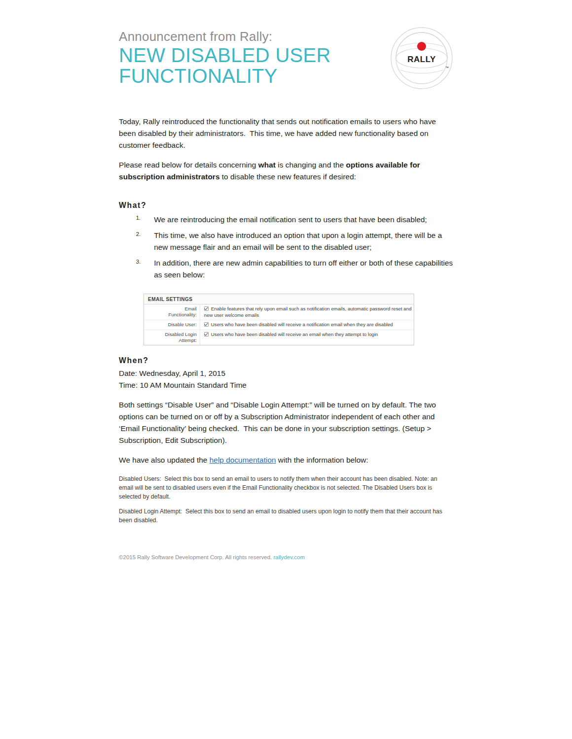Announcement from Rally:
New Disabled User Functionality
RALLY ™
Today, Rally reintroduced the functionality that sends out notification emails to users who have been disabled by their administrators. This time, we have added new functionality based on customer feedback.
Please read below for details concerning what is changing and the options available for subscription administrators to disable these new features if desired:
What?
We are reintroducing the email notification sent to users that have been disabled;
This time, we also have introduced an option that upon a login attempt, there will be a new message flair and an email will be sent to the disabled user;
In addition, there are new admin capabilities to turn off either or both of these capabilities as seen below:
EMAIL SETTINGS
| Email Functionality: | Enable features that rely upon email such as notification emails, automatic password reset and new user welcome emails |
| Disable User: | Users who have been disabled will receive a notification email when they are disabled |
| Disabled Login Attempt: | Users who have been disabled will receive an email when they attempt to login |
When?
Date: Wednesday, April 1, 2015
Time: 10 AM Mountain Standard Time
Both settings “Disable User” and “Disable Login Attempt:” will be turned on by default. The two options can be turned on or off by a Subscription Administrator independent of each other and ‘Email Functionality’ being checked. This can be done in your subscription settings. (Setup > Subscription, Edit Subscription).
We have also updated the help documentation with the information below:
Disabled Users: Select this box to send an email to users to notify them when their account has been disabled. Note: an email will be sent to disabled users even if the Email Functionality checkbox is not selected. The Disabled Users box is selected by default.
Disabled Login Attempt: Select this box to send an email to disabled users upon login to notify them that their account has been disabled.
©2015 Rally Software Development Corp. All rights reserved. rallydev.com